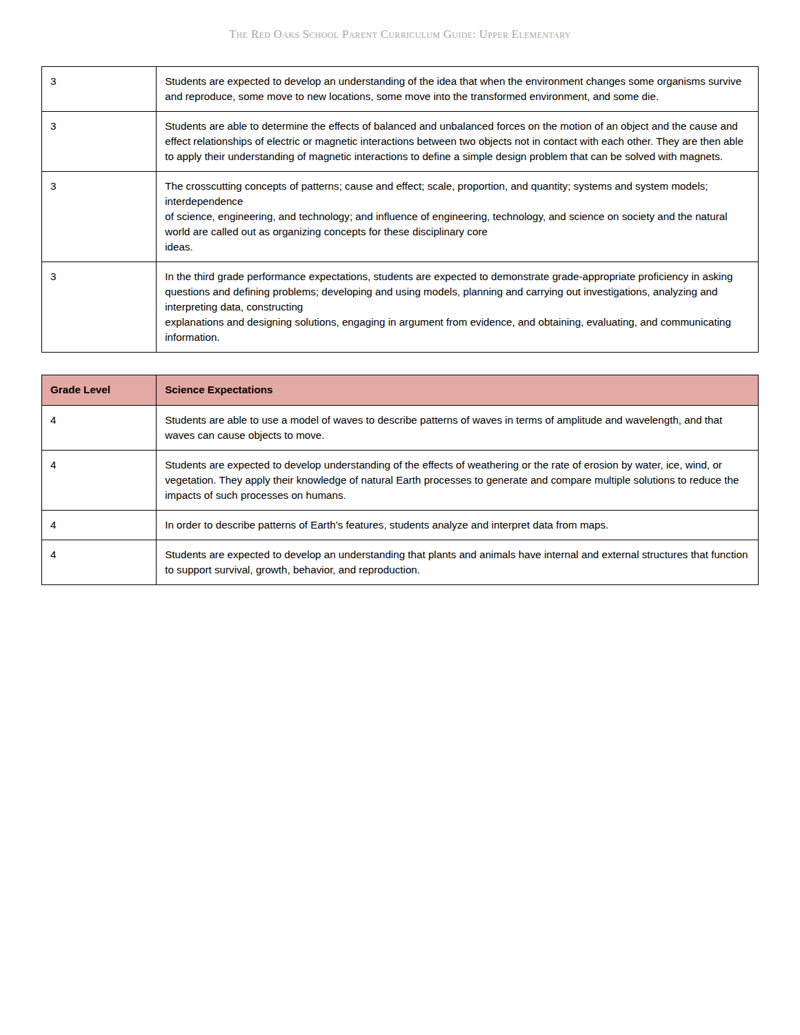The Red Oaks School Parent Curriculum Guide: Upper Elementary
| 3 | Students are expected to develop an understanding of the idea that when the environment changes some organisms survive and reproduce, some move to new locations, some move into the transformed environment, and some die. |
| 3 | Students are able to determine the effects of balanced and unbalanced forces on the motion of an object and the cause and effect relationships of electric or magnetic interactions between two objects not in contact with each other. They are then able to apply their understanding of magnetic interactions to define a simple design problem that can be solved with magnets. |
| 3 | The crosscutting concepts of patterns; cause and effect; scale, proportion, and quantity; systems and system models; interdependence of science, engineering, and technology; and influence of engineering, technology, and science on society and the natural world are called out as organizing concepts for these disciplinary core ideas. |
| 3 | In the third grade performance expectations, students are expected to demonstrate grade-appropriate proficiency in asking questions and defining problems; developing and using models, planning and carrying out investigations, analyzing and interpreting data, constructing explanations and designing solutions, engaging in argument from evidence, and obtaining, evaluating, and communicating information. |
| Grade Level | Science Expectations |
| --- | --- |
| 4 | Students are able to use a model of waves to describe patterns of waves in terms of amplitude and wavelength, and that waves can cause objects to move. |
| 4 | Students are expected to develop understanding of the effects of weathering or the rate of erosion by water, ice, wind, or vegetation. They apply their knowledge of natural Earth processes to generate and compare multiple solutions to reduce the impacts of such processes on humans. |
| 4 | In order to describe patterns of Earth’s features, students analyze and interpret data from maps. |
| 4 | Students are expected to develop an understanding that plants and animals have internal and external structures that function to support survival, growth, behavior, and reproduction. |